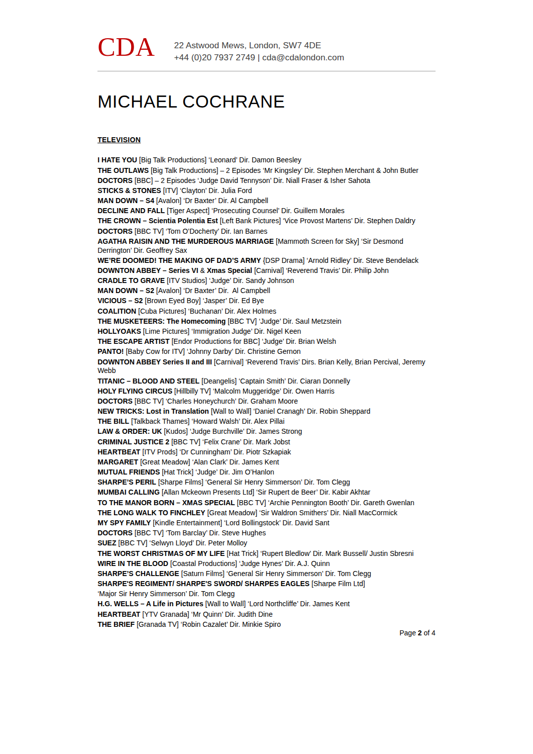CDA
22 Astwood Mews, London, SW7 4DE
+44 (0)20 7937 2749 | cda@cdalondon.com
MICHAEL COCHRANE
TELEVISION
I HATE YOU [Big Talk Productions] ‘Leonard’ Dir. Damon Beesley
THE OUTLAWS [Big Talk Productions] – 2 Episodes ‘Mr Kingsley’ Dir. Stephen Merchant & John Butler
DOCTORS [BBC] – 2 Episodes ‘Judge David Tennyson’ Dir. Niall Fraser & Isher Sahota
STICKS & STONES [ITV] ‘Clayton’ Dir. Julia Ford
MAN DOWN – S4 [Avalon] ‘Dr Baxter’ Dir. Al Campbell
DECLINE AND FALL [Tiger Aspect] ‘Prosecuting Counsel’ Dir. Guillem Morales
THE CROWN – Scientia Polentia Est [Left Bank Pictures] ‘Vice Provost Martens’ Dir. Stephen Daldry
DOCTORS [BBC TV] ‘Tom O’Docherty’ Dir. Ian Barnes
AGATHA RAISIN AND THE MURDEROUS MARRIAGE [Mammoth Screen for Sky] ‘Sir Desmond Derrington’ Dir. Geoffrey Sax
WE’RE DOOMED! THE MAKING OF DAD’S ARMY {DSP Drama] ‘Arnold Ridley’ Dir. Steve Bendelack
DOWNTON ABBEY – Series VI & Xmas Special [Carnival] ‘Reverend Travis’ Dir. Philip John
CRADLE TO GRAVE [ITV Studios] ‘Judge’ Dir. Sandy Johnson
MAN DOWN – S2 [Avalon] ‘Dr Baxter’ Dir. Al Campbell
VICIOUS – S2 [Brown Eyed Boy] ‘Jasper’ Dir. Ed Bye
COALITION [Cuba Pictures] ‘Buchanan’ Dir. Alex Holmes
THE MUSKETEERS: The Homecoming [BBC TV] ‘Judge’ Dir. Saul Metzstein
HOLLYOAKS [Lime Pictures] ‘Immigration Judge’ Dir. Nigel Keen
THE ESCAPE ARTIST [Endor Productions for BBC] ‘Judge’ Dir. Brian Welsh
PANTO! [Baby Cow for ITV] ‘Johnny Darby’ Dir. Christine Gernon
DOWNTON ABBEY Series II and III [Carnival] ‘Reverend Travis’ Dirs. Brian Kelly, Brian Percival, Jeremy Webb
TITANIC – BLOOD AND STEEL [Deangelis] ‘Captain Smith’ Dir. Ciaran Donnelly
HOLY FLYING CIRCUS [Hillbilly TV] ‘Malcolm Muggeridge’ Dir. Owen Harris
DOCTORS [BBC TV] ‘Charles Honeychurch’ Dir. Graham Moore
NEW TRICKS: Lost in Translation [Wall to Wall] ‘Daniel Cranagh’ Dir. Robin Sheppard
THE BILL [Talkback Thames] ‘Howard Walsh’ Dir. Alex Pillai
LAW & ORDER: UK [Kudos] ‘Judge Burchville’ Dir. James Strong
CRIMINAL JUSTICE 2 [BBC TV] ‘Felix Crane’ Dir. Mark Jobst
HEARTBEAT [ITV Prods] ‘Dr Cunningham’ Dir. Piotr Szkapiak
MARGARET [Great Meadow] ‘Alan Clark’ Dir. James Kent
MUTUAL FRIENDS [Hat Trick] ‘Judge’ Dir. Jim O’Hanlon
SHARPE’S PERIL [Sharpe Films] ‘General Sir Henry Simmerson’ Dir. Tom Clegg
MUMBAI CALLING [Allan Mckeown Presents Ltd] ‘Sir Rupert de Beer’ Dir. Kabir Akhtar
TO THE MANOR BORN – XMAS SPECIAL [BBC TV] ‘Archie Pennington Booth’ Dir. Gareth Gwenlan
THE LONG WALK TO FINCHLEY [Great Meadow] ‘Sir Waldron Smithers’ Dir. Niall MacCormick
MY SPY FAMILY [Kindle Entertainment] ‘Lord Bollingstock’ Dir. David Sant
DOCTORS [BBC TV] ‘Tom Barclay’ Dir. Steve Hughes
SUEZ [BBC TV] ‘Selwyn Lloyd’ Dir. Peter Molloy
THE WORST CHRISTMAS OF MY LIFE [Hat Trick] ‘Rupert Bledlow’ Dir. Mark Bussell/ Justin Sbresni
WIRE IN THE BLOOD [Coastal Productions] ‘Judge Hynes’ Dir. A.J. Quinn
SHARPE’S CHALLENGE [Saturn Films] ‘General Sir Henry Simmerson’ Dir. Tom Clegg
SHARPE'S REGIMENT/ SHARPE'S SWORD/ SHARPES EAGLES [Sharpe Film Ltd]
‘Major Sir Henry Simmerson’ Dir. Tom Clegg
H.G. WELLS – A Life in Pictures [Wall to Wall] ‘Lord Northcliffe’ Dir. James Kent
HEARTBEAT [YTV Granada] ‘Mr Quinn’ Dir. Judith Dine
THE BRIEF [Granada TV] ‘Robin Cazalet’ Dir. Minkie Spiro
Page 2 of 4